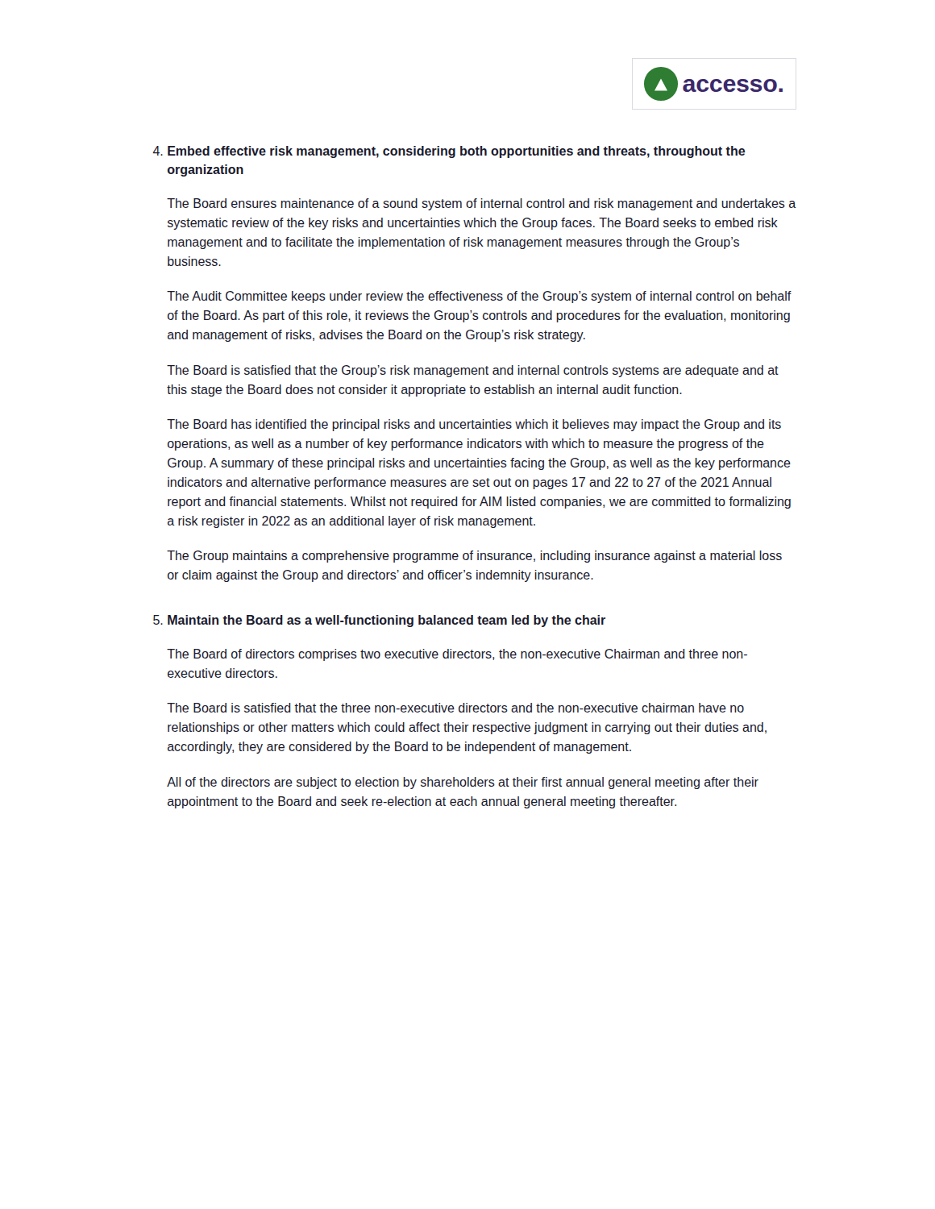accesso.
Embed effective risk management, considering both opportunities and threats, throughout the organization
The Board ensures maintenance of a sound system of internal control and risk management and undertakes a systematic review of the key risks and uncertainties which the Group faces. The Board seeks to embed risk management and to facilitate the implementation of risk management measures through the Group’s business.
The Audit Committee keeps under review the effectiveness of the Group’s system of internal control on behalf of the Board. As part of this role, it reviews the Group’s controls and procedures for the evaluation, monitoring and management of risks, advises the Board on the Group’s risk strategy.
The Board is satisfied that the Group’s risk management and internal controls systems are adequate and at this stage the Board does not consider it appropriate to establish an internal audit function.
The Board has identified the principal risks and uncertainties which it believes may impact the Group and its operations, as well as a number of key performance indicators with which to measure the progress of the Group. A summary of these principal risks and uncertainties facing the Group, as well as the key performance indicators and alternative performance measures are set out on pages 17 and 22 to 27 of the 2021 Annual report and financial statements. Whilst not required for AIM listed companies, we are committed to formalizing a risk register in 2022 as an additional layer of risk management.
The Group maintains a comprehensive programme of insurance, including insurance against a material loss or claim against the Group and directors’ and officer’s indemnity insurance.
Maintain the Board as a well-functioning balanced team led by the chair
The Board of directors comprises two executive directors, the non-executive Chairman and three non-executive directors.
The Board is satisfied that the three non-executive directors and the non-executive chairman have no relationships or other matters which could affect their respective judgment in carrying out their duties and, accordingly, they are considered by the Board to be independent of management.
All of the directors are subject to election by shareholders at their first annual general meeting after their appointment to the Board and seek re-election at each annual general meeting thereafter.